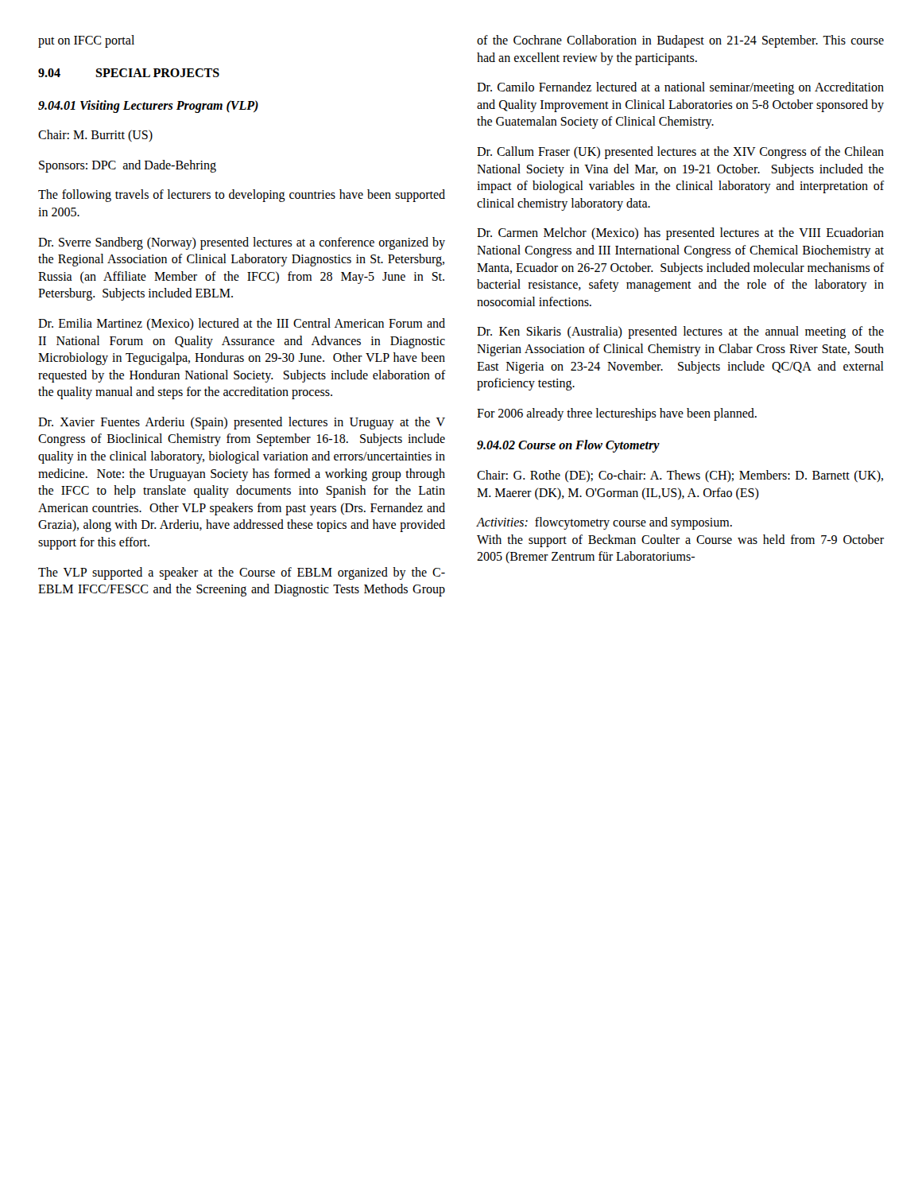put on IFCC portal
9.04 Special Projects
9.04.01 Visiting Lecturers Program (VLP)
Chair: M. Burritt (US)
Sponsors: DPC and Dade-Behring
The following travels of lecturers to developing countries have been supported in 2005.
Dr. Sverre Sandberg (Norway) presented lectures at a conference organized by the Regional Association of Clinical Laboratory Diagnostics in St. Petersburg, Russia (an Affiliate Member of the IFCC) from 28 May-5 June in St. Petersburg. Subjects included EBLM.
Dr. Emilia Martinez (Mexico) lectured at the III Central American Forum and II National Forum on Quality Assurance and Advances in Diagnostic Microbiology in Tegucigalpa, Honduras on 29-30 June. Other VLP have been requested by the Honduran National Society. Subjects include elaboration of the quality manual and steps for the accreditation process.
Dr. Xavier Fuentes Arderiu (Spain) presented lectures in Uruguay at the V Congress of Bioclinical Chemistry from September 16-18. Subjects include quality in the clinical laboratory, biological variation and errors/uncertainties in medicine. Note: the Uruguayan Society has formed a working group through the IFCC to help translate quality documents into Spanish for the Latin American countries. Other VLP speakers from past years (Drs. Fernandez and Grazia), along with Dr. Arderiu, have addressed these topics and have provided support for this effort.
The VLP supported a speaker at the Course of EBLM organized by the C-EBLM IFCC/FESCC and the Screening and Diagnostic Tests Methods Group of the Cochrane Collaboration in Budapest on 21-24 September. This course had an excellent review by the participants.
Dr. Camilo Fernandez lectured at a national seminar/meeting on Accreditation and Quality Improvement in Clinical Laboratories on 5-8 October sponsored by the Guatemalan Society of Clinical Chemistry.
Dr. Callum Fraser (UK) presented lectures at the XIV Congress of the Chilean National Society in Vina del Mar, on 19-21 October. Subjects included the impact of biological variables in the clinical laboratory and interpretation of clinical chemistry laboratory data.
Dr. Carmen Melchor (Mexico) has presented lectures at the VIII Ecuadorian National Congress and III International Congress of Chemical Biochemistry at Manta, Ecuador on 26-27 October. Subjects included molecular mechanisms of bacterial resistance, safety management and the role of the laboratory in nosocomial infections.
Dr. Ken Sikaris (Australia) presented lectures at the annual meeting of the Nigerian Association of Clinical Chemistry in Clabar Cross River State, South East Nigeria on 23-24 November. Subjects include QC/QA and external proficiency testing.
For 2006 already three lectureships have been planned.
9.04.02 Course on Flow Cytometry
Chair: G. Rothe (DE); Co-chair: A. Thews (CH); Members: D. Barnett (UK), M. Maerer (DK), M. O'Gorman (IL,US), A. Orfao (ES)
Activities: flowcytometry course and symposium.
With the support of Beckman Coulter a Course was held from 7-9 October 2005 (Bremer Zentrum für Laboratoriums-